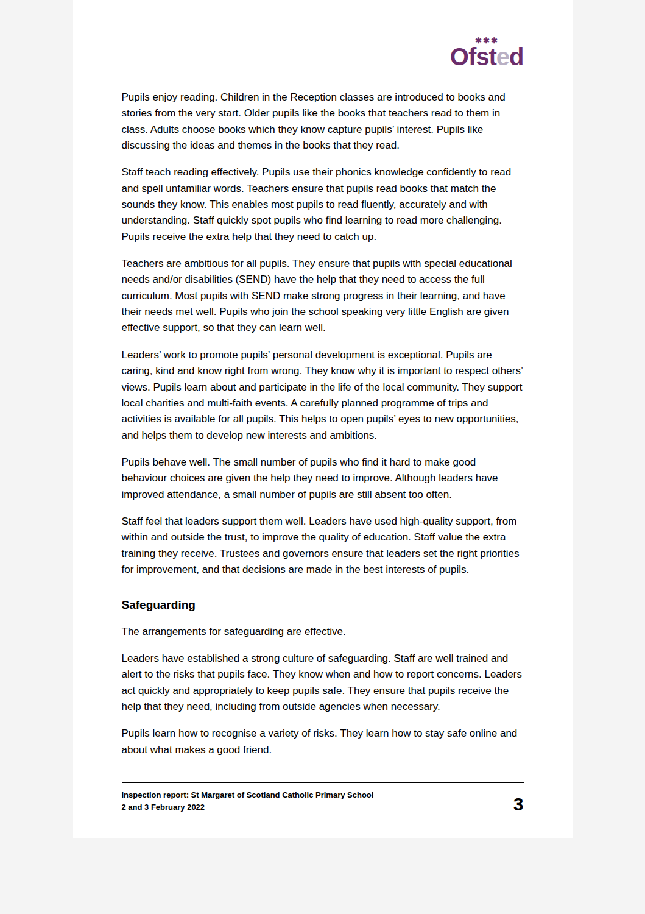✱✱✱
Ofsted
Pupils enjoy reading. Children in the Reception classes are introduced to books and stories from the very start. Older pupils like the books that teachers read to them in class. Adults choose books which they know capture pupils’ interest. Pupils like discussing the ideas and themes in the books that they read.
Staff teach reading effectively. Pupils use their phonics knowledge confidently to read and spell unfamiliar words. Teachers ensure that pupils read books that match the sounds they know. This enables most pupils to read fluently, accurately and with understanding. Staff quickly spot pupils who find learning to read more challenging. Pupils receive the extra help that they need to catch up.
Teachers are ambitious for all pupils. They ensure that pupils with special educational needs and/or disabilities (SEND) have the help that they need to access the full curriculum. Most pupils with SEND make strong progress in their learning, and have their needs met well. Pupils who join the school speaking very little English are given effective support, so that they can learn well.
Leaders’ work to promote pupils’ personal development is exceptional. Pupils are caring, kind and know right from wrong. They know why it is important to respect others’ views. Pupils learn about and participate in the life of the local community. They support local charities and multi-faith events. A carefully planned programme of trips and activities is available for all pupils. This helps to open pupils’ eyes to new opportunities, and helps them to develop new interests and ambitions.
Pupils behave well. The small number of pupils who find it hard to make good behaviour choices are given the help they need to improve. Although leaders have improved attendance, a small number of pupils are still absent too often.
Staff feel that leaders support them well. Leaders have used high-quality support, from within and outside the trust, to improve the quality of education. Staff value the extra training they receive. Trustees and governors ensure that leaders set the right priorities for improvement, and that decisions are made in the best interests of pupils.
Safeguarding
The arrangements for safeguarding are effective.
Leaders have established a strong culture of safeguarding. Staff are well trained and alert to the risks that pupils face. They know when and how to report concerns. Leaders act quickly and appropriately to keep pupils safe. They ensure that pupils receive the help that they need, including from outside agencies when necessary.
Pupils learn how to recognise a variety of risks. They learn how to stay safe online and about what makes a good friend.
Inspection report: St Margaret of Scotland Catholic Primary School
2 and 3 February 2022
3